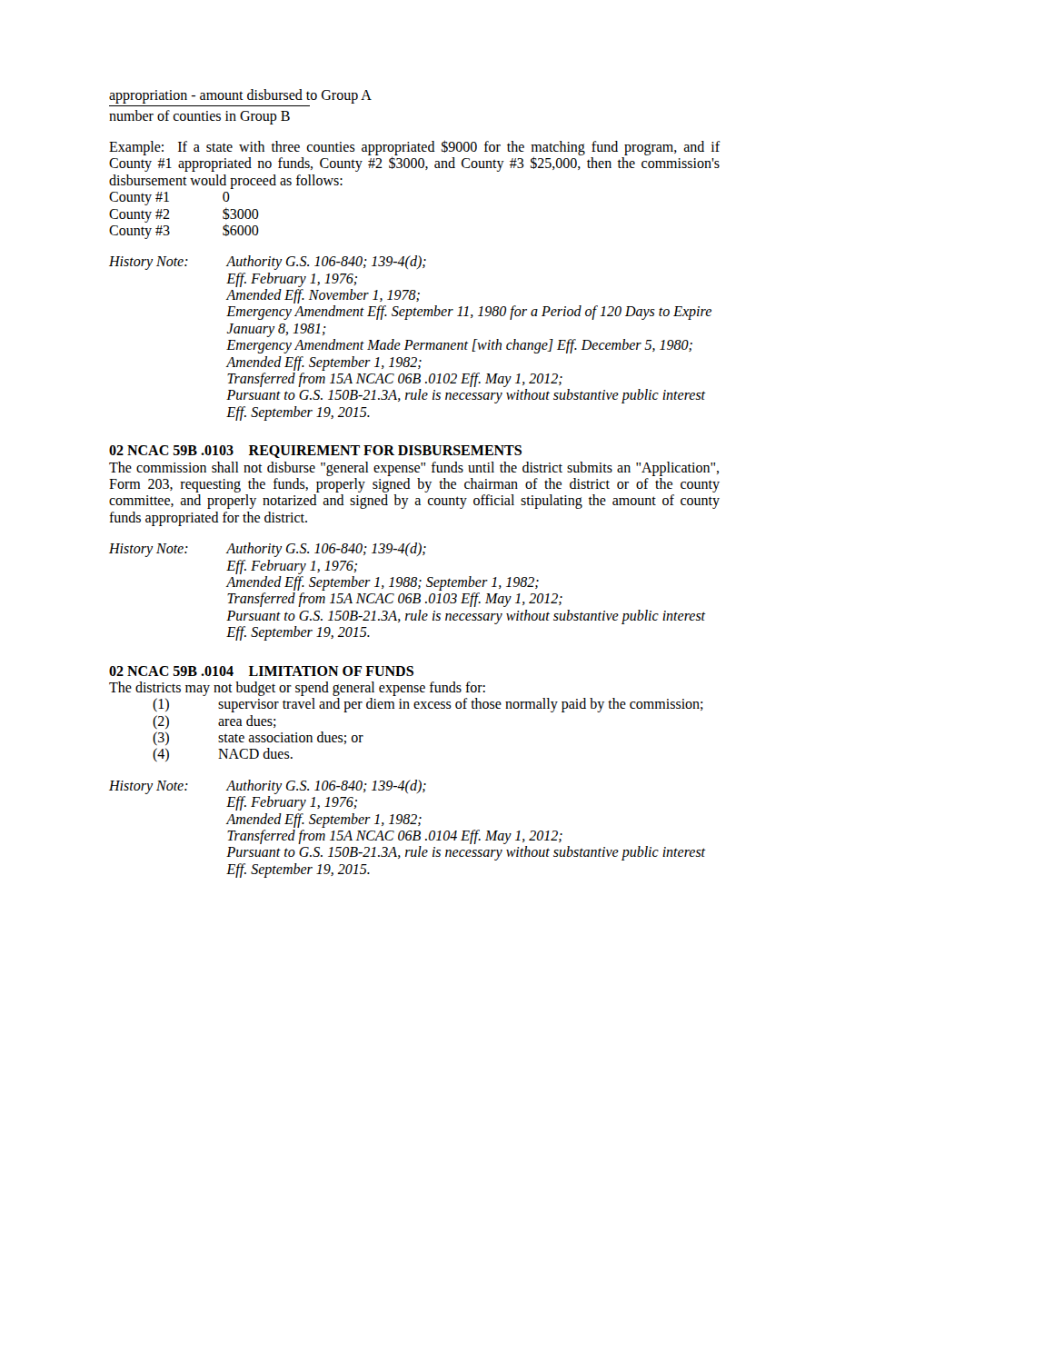appropriation - amount disbursed to Group A
number of counties in Group B
Example: If a state with three counties appropriated $9000 for the matching fund program, and if County #1 appropriated no funds, County #2 $3000, and County #3 $25,000, then the commission's disbursement would proceed as follows:
| County #1 | 0 |
| County #2 | $3000 |
| County #3 | $6000 |
| History Note: | Authority G.S. 106-840; 139-4(d); Eff. February 1, 1976; Amended Eff. November 1, 1978; Emergency Amendment Eff. September 11, 1980 for a Period of 120 Days to Expire January 8, 1981; Emergency Amendment Made Permanent [with change] Eff. December 5, 1980; Amended Eff. September 1, 1982; Transferred from 15A NCAC 06B .0102 Eff. May 1, 2012; Pursuant to G.S. 150B-21.3A, rule is necessary without substantive public interest Eff. September 19, 2015. |
02 NCAC 59B .0103 REQUIREMENT FOR DISBURSEMENTS
The commission shall not disburse "general expense" funds until the district submits an "Application", Form 203, requesting the funds, properly signed by the chairman of the district or of the county committee, and properly notarized and signed by a county official stipulating the amount of county funds appropriated for the district.
| History Note: | Authority G.S. 106-840; 139-4(d); Eff. February 1, 1976; Amended Eff. September 1, 1988; September 1, 1982; Transferred from 15A NCAC 06B .0103 Eff. May 1, 2012; Pursuant to G.S. 150B-21.3A, rule is necessary without substantive public interest Eff. September 19, 2015. |
02 NCAC 59B .0104 LIMITATION OF FUNDS
The districts may not budget or spend general expense funds for:
| (1) | supervisor travel and per diem in excess of those normally paid by the commission; |
| (2) | area dues; |
| (3) | state association dues; or |
| (4) | NACD dues. |
| History Note: | Authority G.S. 106-840; 139-4(d); Eff. February 1, 1976; Amended Eff. September 1, 1982; Transferred from 15A NCAC 06B .0104 Eff. May 1, 2012; Pursuant to G.S. 150B-21.3A, rule is necessary without substantive public interest Eff. September 19, 2015. |